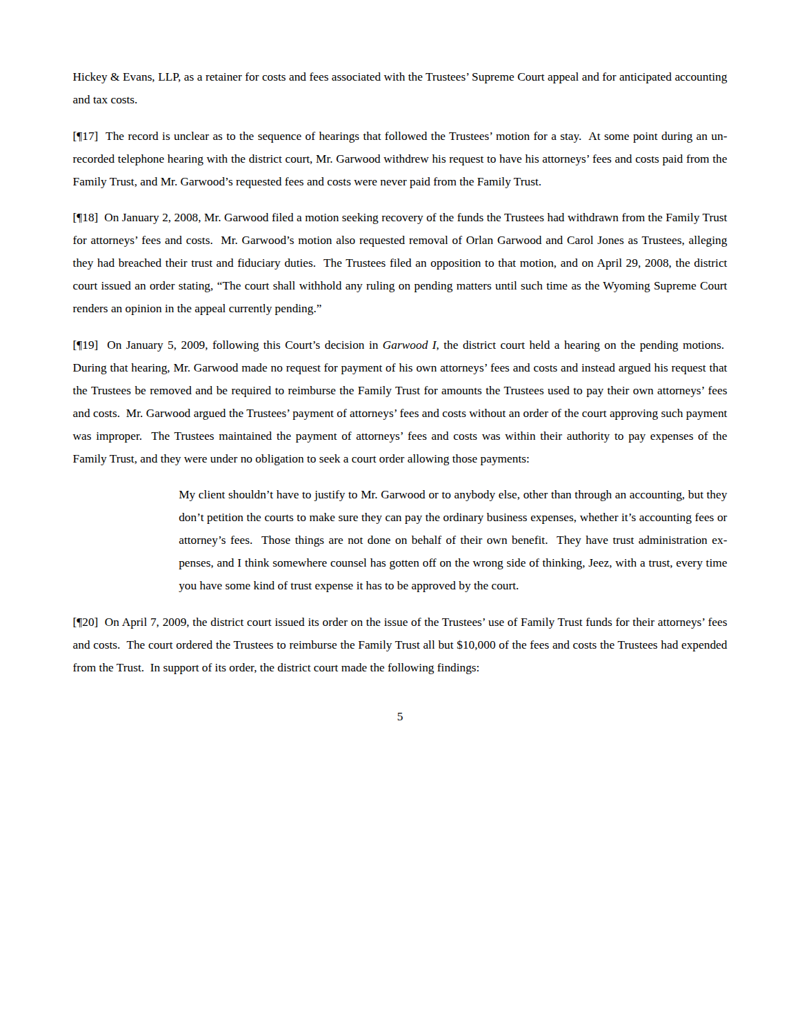Hickey & Evans, LLP, as a retainer for costs and fees associated with the Trustees’ Supreme Court appeal and for anticipated accounting and tax costs.
[¶17] The record is unclear as to the sequence of hearings that followed the Trustees’ motion for a stay. At some point during an unrecorded telephone hearing with the district court, Mr. Garwood withdrew his request to have his attorneys’ fees and costs paid from the Family Trust, and Mr. Garwood’s requested fees and costs were never paid from the Family Trust.
[¶18] On January 2, 2008, Mr. Garwood filed a motion seeking recovery of the funds the Trustees had withdrawn from the Family Trust for attorneys’ fees and costs. Mr. Garwood’s motion also requested removal of Orlan Garwood and Carol Jones as Trustees, alleging they had breached their trust and fiduciary duties. The Trustees filed an opposition to that motion, and on April 29, 2008, the district court issued an order stating, “The court shall withhold any ruling on pending matters until such time as the Wyoming Supreme Court renders an opinion in the appeal currently pending.”
[¶19] On January 5, 2009, following this Court’s decision in Garwood I, the district court held a hearing on the pending motions. During that hearing, Mr. Garwood made no request for payment of his own attorneys’ fees and costs and instead argued his request that the Trustees be removed and be required to reimburse the Family Trust for amounts the Trustees used to pay their own attorneys’ fees and costs. Mr. Garwood argued the Trustees’ payment of attorneys’ fees and costs without an order of the court approving such payment was improper. The Trustees maintained the payment of attorneys’ fees and costs was within their authority to pay expenses of the Family Trust, and they were under no obligation to seek a court order allowing those payments:
My client shouldn’t have to justify to Mr. Garwood or to anybody else, other than through an accounting, but they don’t petition the courts to make sure they can pay the ordinary business expenses, whether it’s accounting fees or attorney’s fees. Those things are not done on behalf of their own benefit. They have trust administration expenses, and I think somewhere counsel has gotten off on the wrong side of thinking, Jeez, with a trust, every time you have some kind of trust expense it has to be approved by the court.
[¶20] On April 7, 2009, the district court issued its order on the issue of the Trustees’ use of Family Trust funds for their attorneys’ fees and costs. The court ordered the Trustees to reimburse the Family Trust all but $10,000 of the fees and costs the Trustees had expended from the Trust. In support of its order, the district court made the following findings:
5